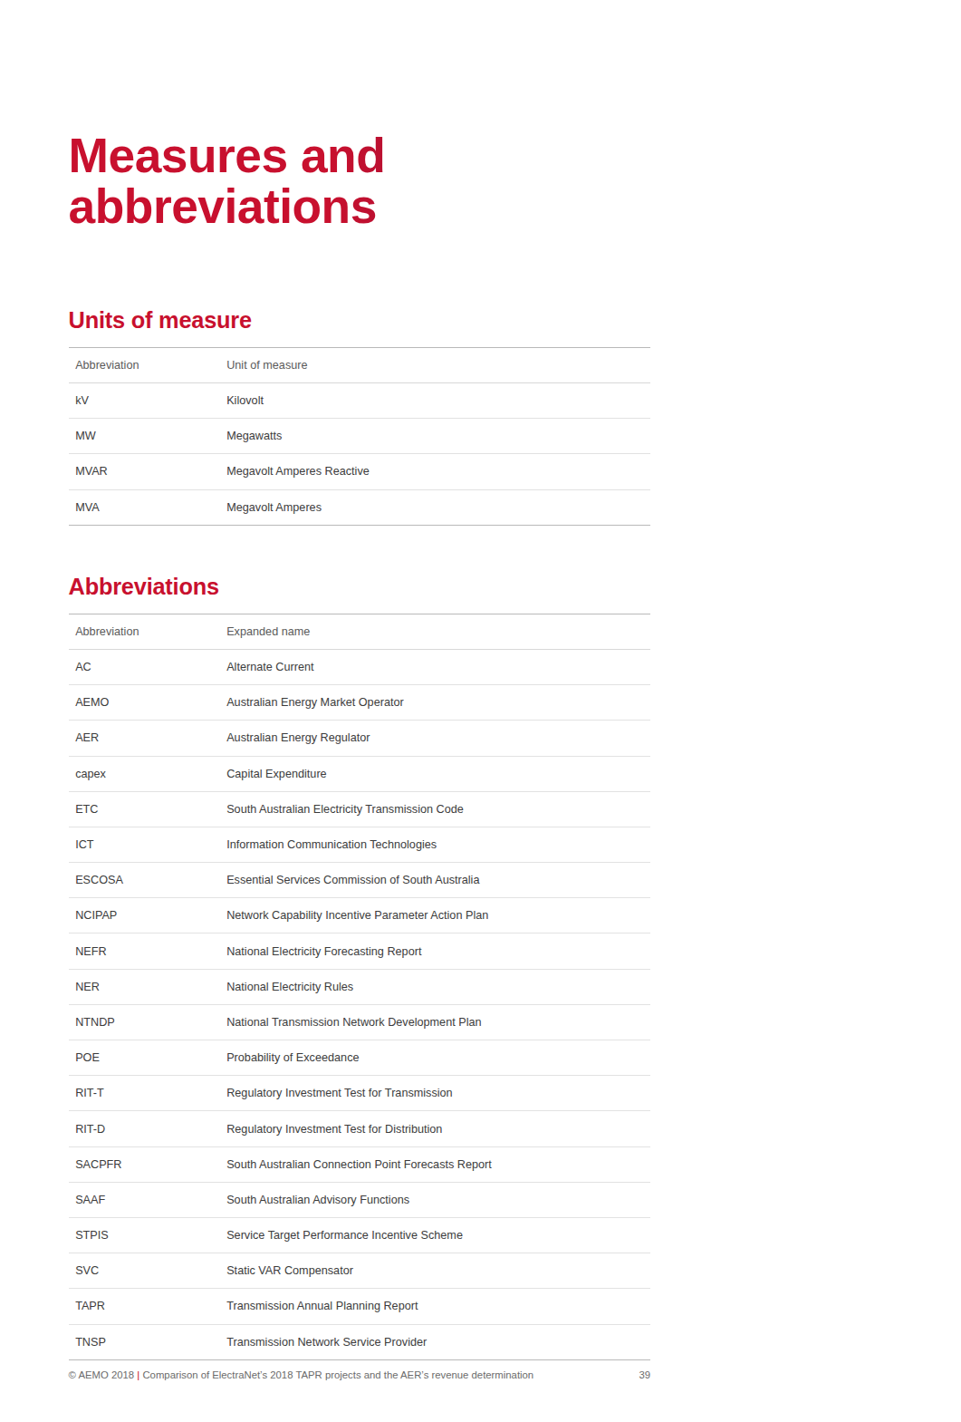Measures and abbreviations
Units of measure
| Abbreviation | Unit of measure |
| --- | --- |
| kV | Kilovolt |
| MW | Megawatts |
| MVAR | Megavolt Amperes Reactive |
| MVA | Megavolt Amperes |
Abbreviations
| Abbreviation | Expanded name |
| --- | --- |
| AC | Alternate Current |
| AEMO | Australian Energy Market Operator |
| AER | Australian Energy Regulator |
| capex | Capital Expenditure |
| ETC | South Australian Electricity Transmission Code |
| ICT | Information Communication Technologies |
| ESCOSA | Essential Services Commission of South Australia |
| NCIPAP | Network Capability Incentive Parameter Action Plan |
| NEFR | National Electricity Forecasting Report |
| NER | National Electricity Rules |
| NTNDP | National Transmission Network Development Plan |
| POE | Probability of Exceedance |
| RIT-T | Regulatory Investment Test for Transmission |
| RIT-D | Regulatory Investment Test for Distribution |
| SACPFR | South Australian Connection Point Forecasts Report |
| SAAF | South Australian Advisory Functions |
| STPIS | Service Target Performance Incentive Scheme |
| SVC | Static VAR Compensator |
| TAPR | Transmission Annual Planning Report |
| TNSP | Transmission Network Service Provider |
© AEMO 2018 | Comparison of ElectraNet’s 2018 TAPR projects and the AER’s revenue determination
39